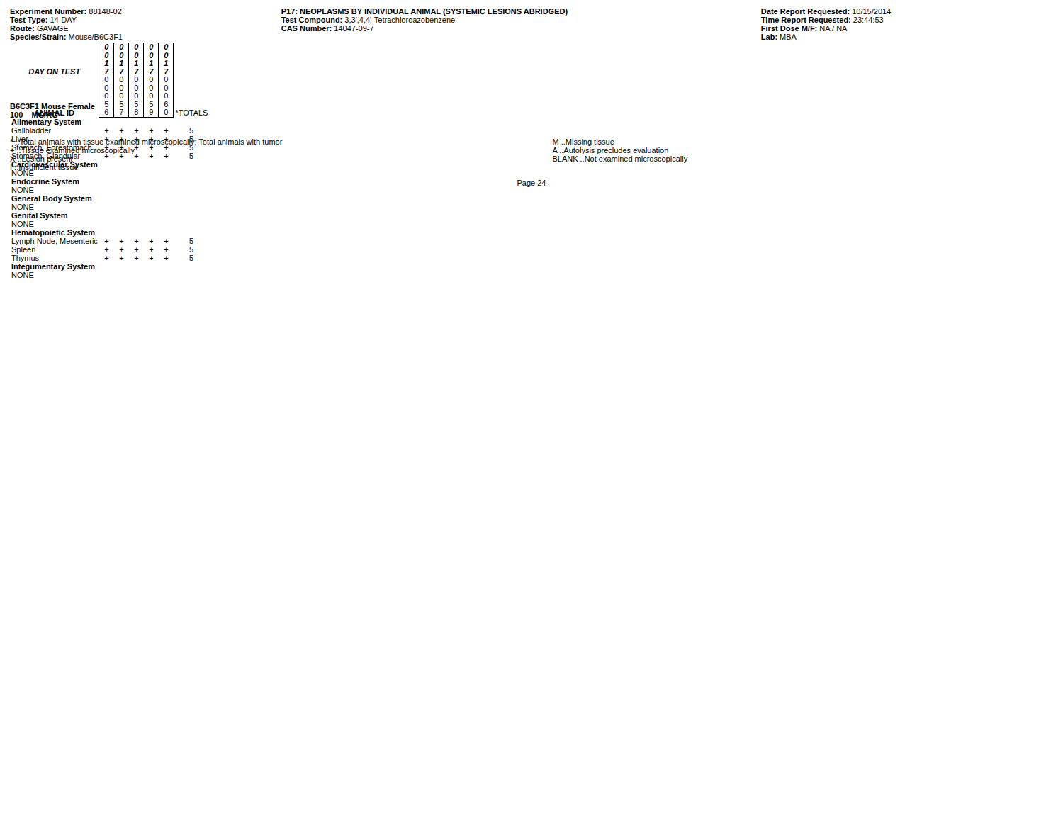| Experiment Number: 88148-02 Test Type: 14-DAY Route: GAVAGE Species/Strain: Mouse/B6C3F1 | P17: NEOPLASMS BY INDIVIDUAL ANIMAL (SYSTEMIC LESIONS ABRIDGED) Test Compound: 3,3',4,4'-Tetrachloroazobenzene CAS Number: 14047-09-7 | Date Report Requested: 10/15/2014 Time Report Requested: 23:44:53 First Dose M/F: NA / NA Lab: MBA |
| DAY ON TEST | 0 0 1 7 | 0 0 1 7 | 0 0 1 7 | 0 0 1 7 | 0 0 1 7 | |
| ANIMAL ID | 0 0 0 5 6 | 0 0 0 5 7 | 0 0 0 5 8 | 0 0 0 5 9 | 0 0 0 6 0 | *TOTALS |
| Alimentary System |
| Gallbladder | + | + | + | + | + | 5 |
| Liver | + | + | + | + | + | 5 |
| Stomach, Forestomach | + | + | + | + | + | 5 |
| Stomach, Glandular | + | + | + | + | + | 5 |
| Cardiovascular System |
| NONE |
| Endocrine System |
| NONE |
| General Body System |
| NONE |
| Genital System |
| NONE |
| Hematopoietic System |
| Lymph Node, Mesenteric | + | + | + | + | + | 5 |
| Spleen | + | + | + | + | + | 5 |
| Thymus | + | + | + | + | + | 5 |
| Integumentary System |
| NONE |
B6C3F1 Mouse Female
100 MG/KG
| * ..Total animals with tissue examined microscopically; Total animals with tumor + ..Tissue examined microscopically X ..Lesion present I ..Insufficient tissue | M ..Missing tissue A ..Autolysis precludes evaluation BLANK ..Not examined microscopically |
Page 24